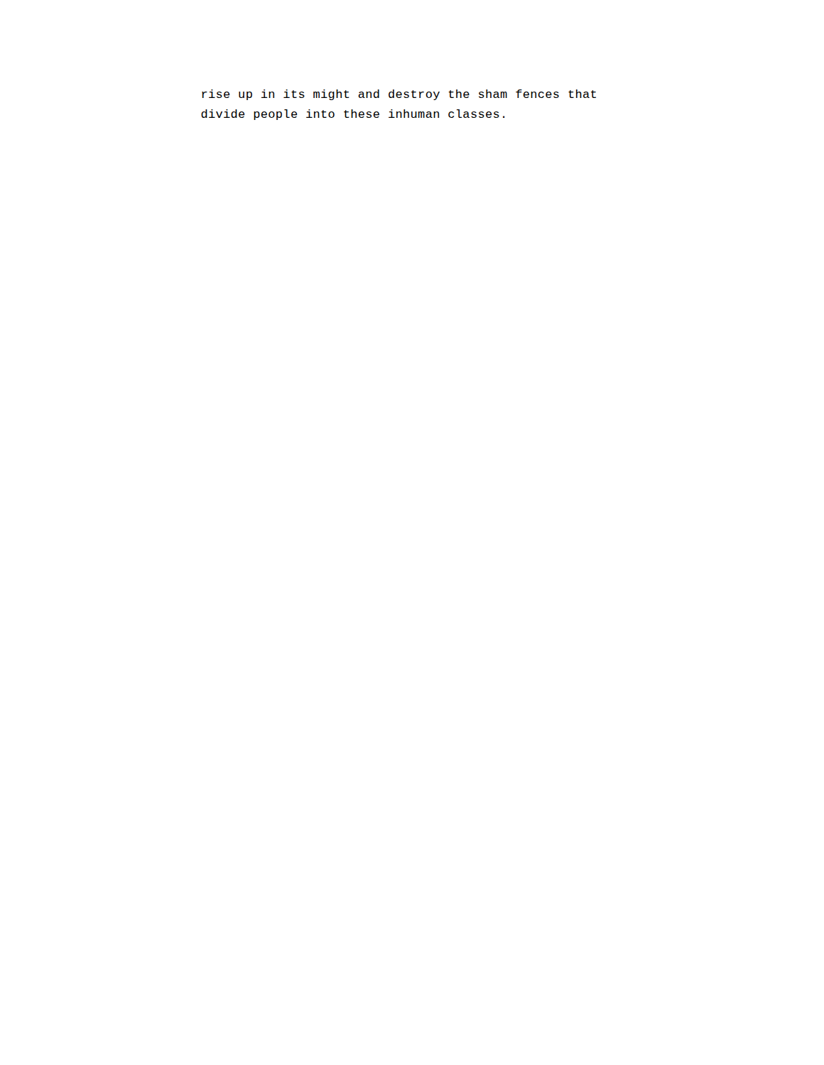rise up in its might and destroy the sham fences that divide people into these inhuman classes.